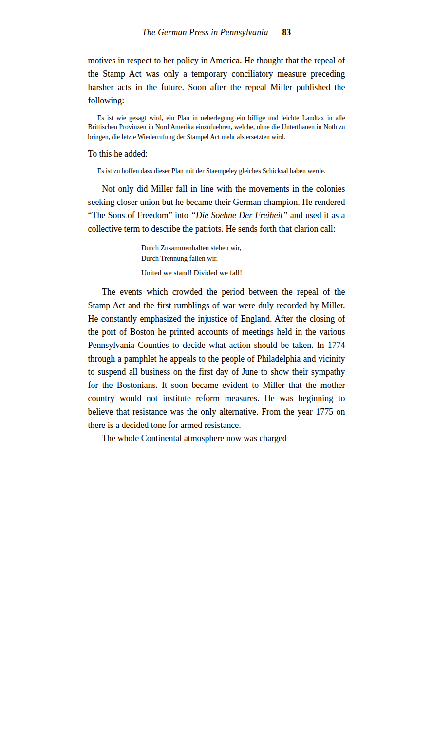The German Press in Pennsylvania 83
motives in respect to her policy in America. He thought that the repeal of the Stamp Act was only a temporary conciliatory measure preceding harsher acts in the future. Soon after the repeal Miller published the following:
Es ist wie gesagt wird, ein Plan in ueberlegung ein billige und leichte Landtax in alle Brittischen Provinzen in Nord Amerika einzufuehren, welche, ohne die Unterthanen in Noth zu bringen, die letzte Wiederrufung der Stampel Act mehr als ersetzten wird.
To this he added:
Es ist zu hoffen dass dieser Plan mit der Staempeley gleiches Schicksal haben werde.
Not only did Miller fall in line with the movements in the colonies seeking closer union but he became their German champion. He rendered “The Sons of Freedom” into “Die Soehne Der Freiheit” and used it as a collective term to describe the patriots. He sends forth that clarion call:
Durch Zusammenhalten stehen wir,
Durch Trennung fallen wir.
United we stand! Divided we fall!
The events which crowded the period between the repeal of the Stamp Act and the first rumblings of war were duly recorded by Miller. He constantly emphasized the injustice of England. After the closing of the port of Boston he printed accounts of meetings held in the various Pennsylvania Counties to decide what action should be taken. In 1774 through a pamphlet he appeals to the people of Philadelphia and vicinity to suspend all business on the first day of June to show their sympathy for the Bostonians. It soon became evident to Miller that the mother country would not institute reform measures. He was beginning to believe that resistance was the only alternative. From the year 1775 on there is a decided tone for armed resistance.
The whole Continental atmosphere now was charged